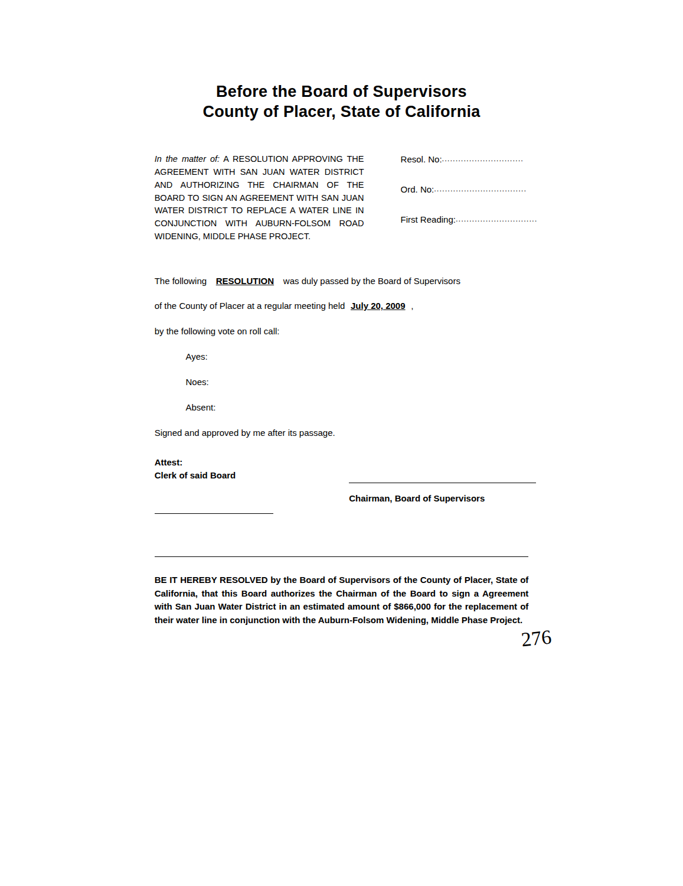Before the Board of Supervisors
County of Placer, State of California
In the matter of: A RESOLUTION APPROVING THE AGREEMENT WITH SAN JUAN WATER DISTRICT AND AUTHORIZING THE CHAIRMAN OF THE BOARD TO SIGN AN AGREEMENT WITH SAN JUAN WATER DISTRICT TO REPLACE A WATER LINE IN CONJUNCTION WITH AUBURN-FOLSOM ROAD WIDENING, MIDDLE PHASE PROJECT.
Resol. No:..............................
Ord. No:..................................
First Reading:..............................
The following RESOLUTION was duly passed by the Board of Supervisors
of the County of Placer at a regular meeting heldJuly 20, 2009,
by the following vote on roll call:
Ayes:
Noes:
Absent:
Signed and approved by me after its passage.
Attest:
Clerk of said Board
Chairman, Board of Supervisors
BE IT HEREBY RESOLVED by the Board of Supervisors of the County of Placer, State of California, that this Board authorizes the Chairman of the Board to sign a Agreement with San Juan Water District in an estimated amount of $866,000 for the replacement of their water line in conjunction with the Auburn-Folsom Widening, Middle Phase Project.
276